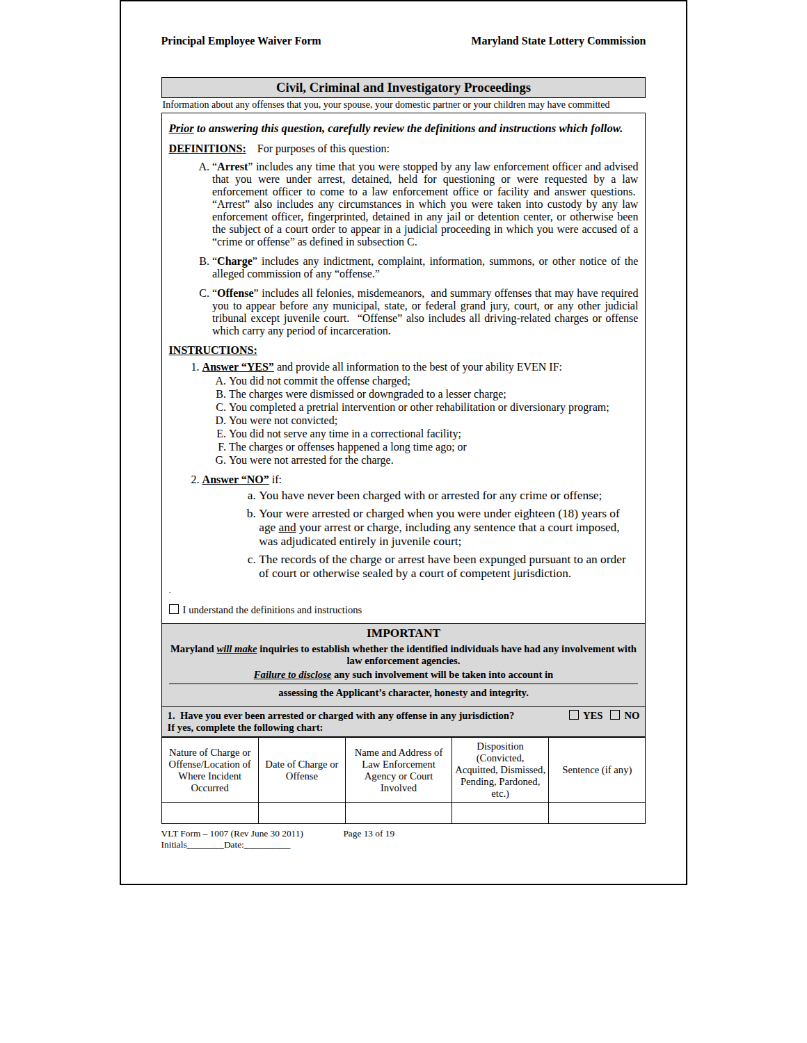Principal Employee Waiver Form
Maryland State Lottery Commission
Civil, Criminal and Investigatory Proceedings
Information about any offenses that you, your spouse, your domestic partner or your children may have committed
Prior to answering this question, carefully review the definitions and instructions which follow.
DEFINITIONS: For purposes of this question:
“Arrest” includes any time that you were stopped by any law enforcement officer and advised that you were under arrest, detained, held for questioning or were requested by a law enforcement officer to come to a law enforcement office or facility and answer questions. “Arrest” also includes any circumstances in which you were taken into custody by any law enforcement officer, fingerprinted, detained in any jail or detention center, or otherwise been the subject of a court order to appear in a judicial proceeding in which you were accused of a “crime or offense” as defined in subsection C.
“Charge” includes any indictment, complaint, information, summons, or other notice of the alleged commission of any “offense.”
“Offense” includes all felonies, misdemeanors, and summary offenses that may have required you to appear before any municipal, state, or federal grand jury, court, or any other judicial tribunal except juvenile court. “Offense” also includes all driving-related charges or offense which carry any period of incarceration.
INSTRUCTIONS:
Answer “YES” and provide all information to the best of your ability EVEN IF:
You did not commit the offense charged;
The charges were dismissed or downgraded to a lesser charge;
You completed a pretrial intervention or other rehabilitation or diversionary program;
You were not convicted;
You did not serve any time in a correctional facility;
The charges or offenses happened a long time ago; or
You were not arrested for the charge.
Answer “NO” if:
You have never been charged with or arrested for any crime or offense;
Your were arrested or charged when you were under eighteen (18) years of age and your arrest or charge, including any sentence that a court imposed, was adjudicated entirely in juvenile court;
The records of the charge or arrest have been expunged pursuant to an order of court or otherwise sealed by a court of competent jurisdiction.
.
I understand the definitions and instructions
IMPORTANT
Maryland will make inquiries to establish whether the identified individuals have had any involvement with law enforcement agencies.
Failure to disclose any such involvement will be taken into account in
assessing the Applicant’s character, honesty and integrity.
1. Have you ever been arrested or charged with any offense in any jurisdiction?
If yes, complete the following chart:
YES NO
| Nature of Charge or Offense/Location of Where Incident Occurred | Date of Charge or Offense | Name and Address of Law Enforcement Agency or Court Involved | Disposition (Convicted, Acquitted, Dismissed, Pending, Pardoned, etc.) | Sentence (if any) |
| --- | --- | --- | --- | --- |
VLT Form – 1007 (Rev June 30 2011)
Page 13 of 19
Initials________Date:__________